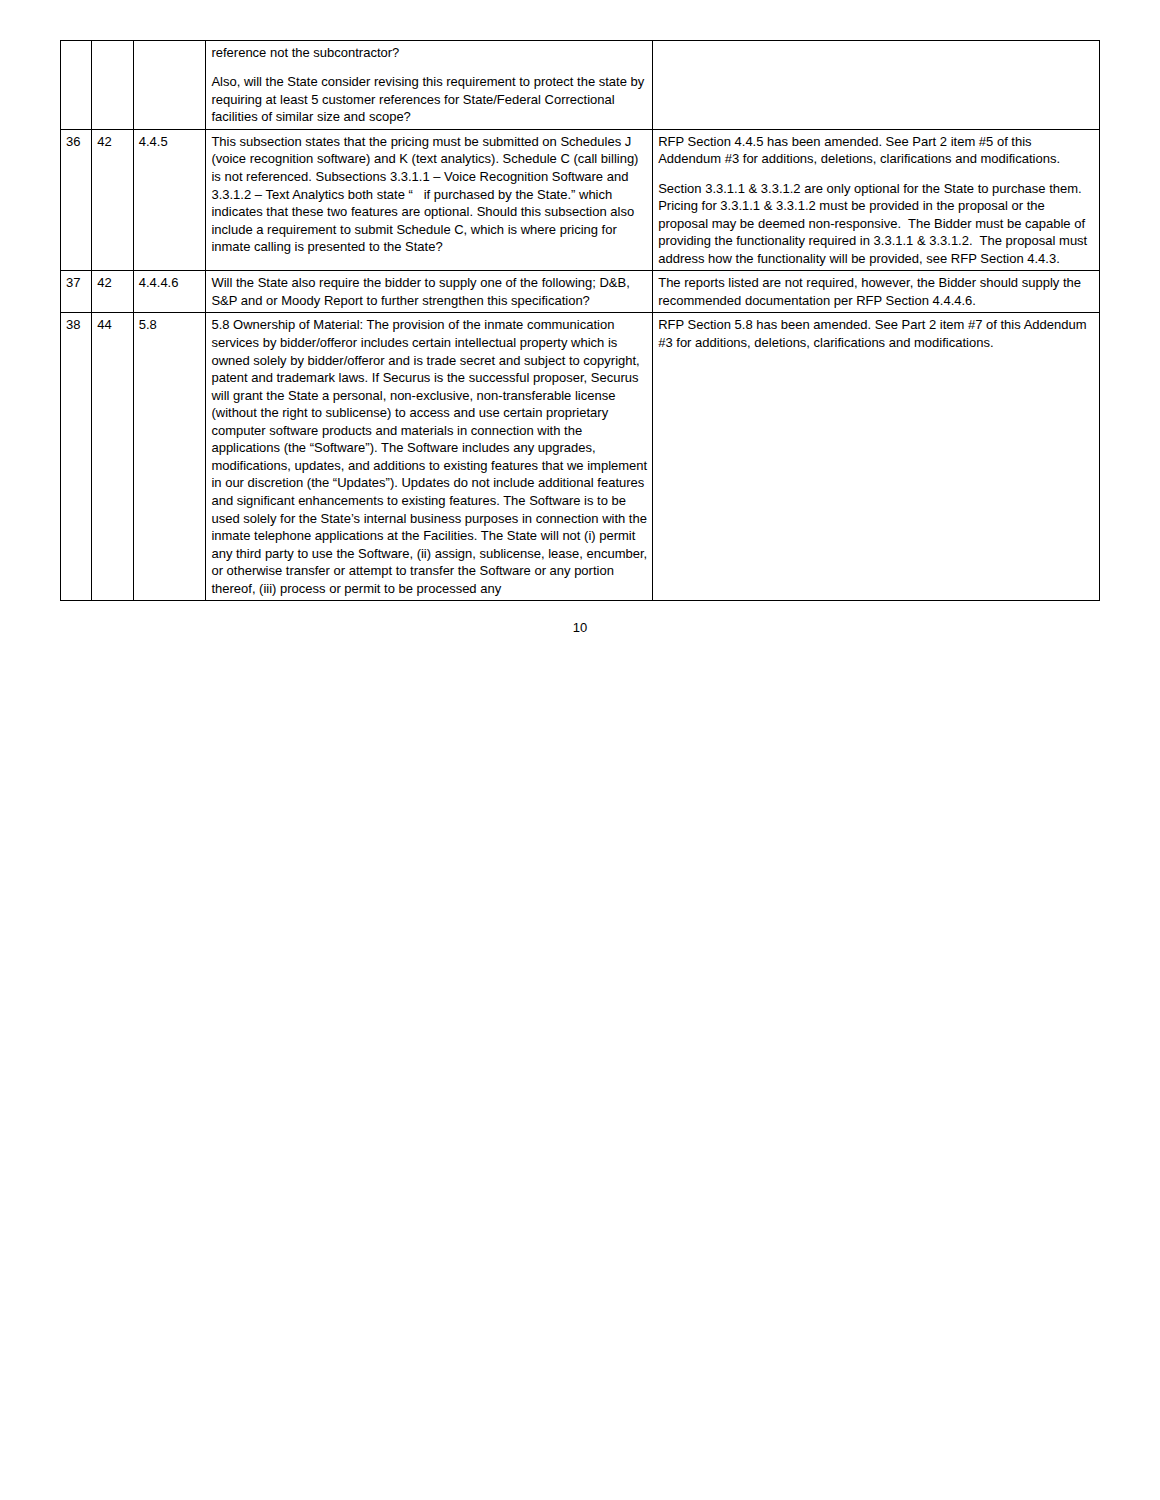| | | | reference not the subcontractor? Also, will the State consider revising this requirement to protect the state by requiring at least 5 customer references for State/Federal Correctional facilities of similar size and scope? | |
| 36 | 42 | 4.4.5 | This subsection states that the pricing must be submitted on Schedules J (voice recognition software) and K (text analytics). Schedule C (call billing) is not referenced. Subsections 3.3.1.1 – Voice Recognition Software and 3.3.1.2 – Text Analytics both state “ if purchased by the State.” which indicates that these two features are optional. Should this subsection also include a requirement to submit Schedule C, which is where pricing for inmate calling is presented to the State? | RFP Section 4.4.5 has been amended. See Part 2 item #5 of this Addendum #3 for additions, deletions, clarifications and modifications. Section 3.3.1.1 & 3.3.1.2 are only optional for the State to purchase them. Pricing for 3.3.1.1 & 3.3.1.2 must be provided in the proposal or the proposal may be deemed non-responsive. The Bidder must be capable of providing the functionality required in 3.3.1.1 & 3.3.1.2. The proposal must address how the functionality will be provided, see RFP Section 4.4.3. |
| 37 | 42 | 4.4.4.6 | Will the State also require the bidder to supply one of the following; D&B, S&P and or Moody Report to further strengthen this specification? | The reports listed are not required, however, the Bidder should supply the recommended documentation per RFP Section 4.4.4.6. |
| 38 | 44 | 5.8 | 5.8 Ownership of Material: The provision of the inmate communication services by bidder/offeror includes certain intellectual property which is owned solely by bidder/offeror and is trade secret and subject to copyright, patent and trademark laws. If Securus is the successful proposer, Securus will grant the State a personal, non-exclusive, non-transferable license (without the right to sublicense) to access and use certain proprietary computer software products and materials in connection with the applications (the “Software”). The Software includes any upgrades, modifications, updates, and additions to existing features that we implement in our discretion (the “Updates”). Updates do not include additional features and significant enhancements to existing features. The Software is to be used solely for the State’s internal business purposes in connection with the inmate telephone applications at the Facilities. The State will not (i) permit any third party to use the Software, (ii) assign, sublicense, lease, encumber, or otherwise transfer or attempt to transfer the Software or any portion thereof, (iii) process or permit to be processed any | RFP Section 5.8 has been amended. See Part 2 item #7 of this Addendum #3 for additions, deletions, clarifications and modifications. |
10